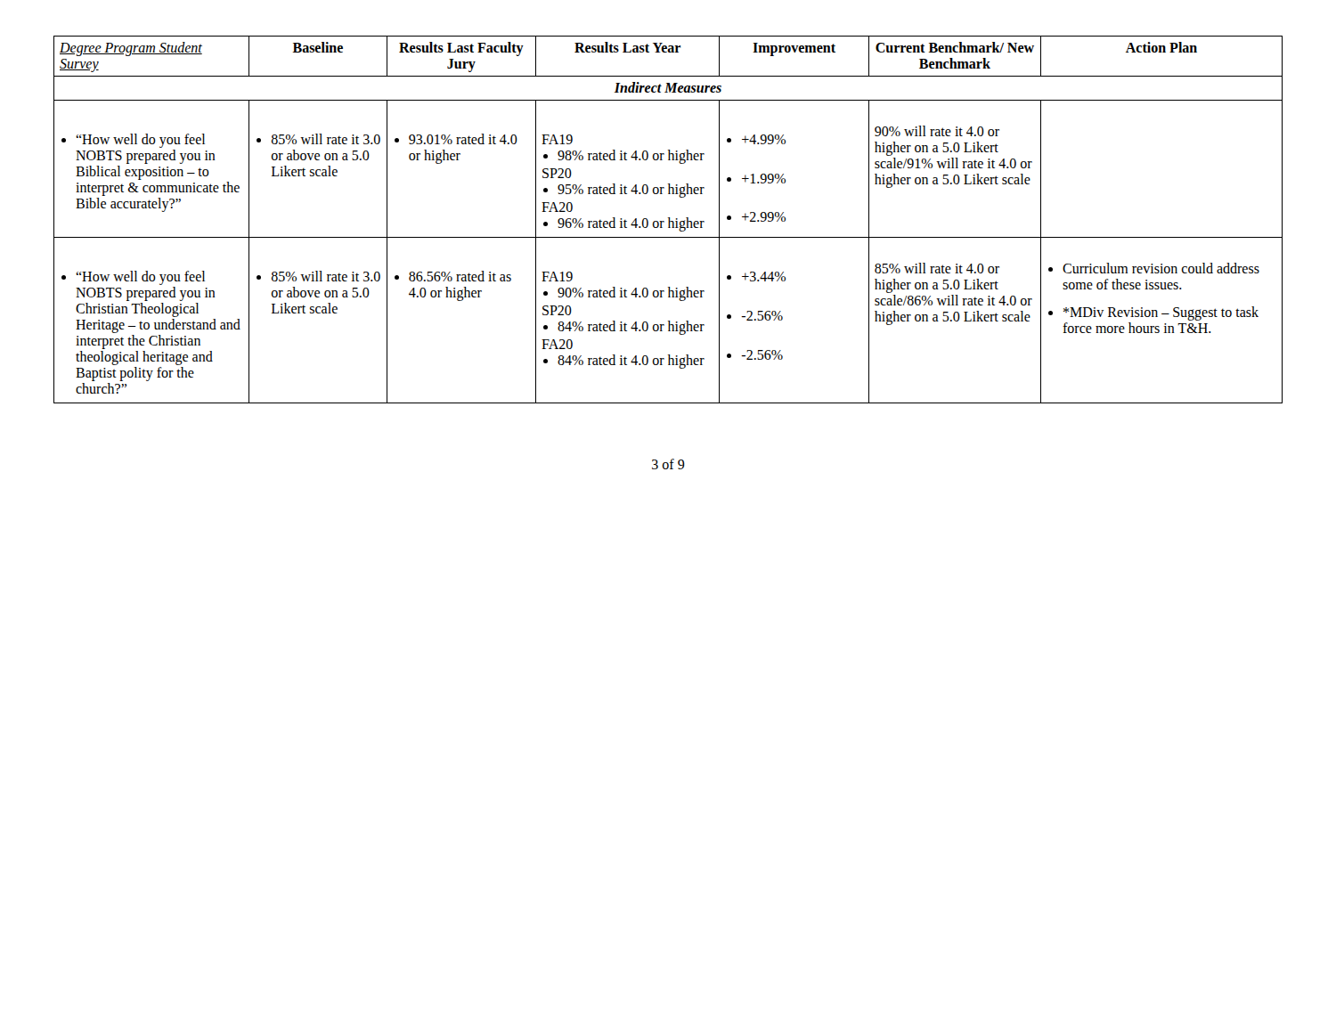| Indirect Measures |
| Degree Program Student Survey | Baseline | Results Last Faculty Jury | Results Last Year | Improvement | Current Benchmark/ New Benchmark | Action Plan |
| “How well do you feel NOBTS prepared you in Biblical exposition – to interpret & communicate the Bible accurately?” | 85% will rate it 3.0 or above on a 5.0 Likert scale | 93.01% rated it 4.0 or higher | FA19 98% rated it 4.0 or higher SP20 95% rated it 4.0 or higher FA20 96% rated it 4.0 or higher | +4.99% +1.99% +2.99% | 90% will rate it 4.0 or higher on a 5.0 Likert scale/91% will rate it 4.0 or higher on a 5.0 Likert scale | |
| “How well do you feel NOBTS prepared you in Christian Theological Heritage – to understand and interpret the Christian theological heritage and Baptist polity for the church?” | 85% will rate it 3.0 or above on a 5.0 Likert scale | 86.56% rated it as 4.0 or higher | FA19 90% rated it 4.0 or higher SP20 84% rated it 4.0 or higher FA20 84% rated it 4.0 or higher | +3.44% -2.56% -2.56% | 85% will rate it 4.0 or higher on a 5.0 Likert scale/86% will rate it 4.0 or higher on a 5.0 Likert scale | Curriculum revision could address some of these issues. *MDiv Revision – Suggest to task force more hours in T&H. |
3 of 9